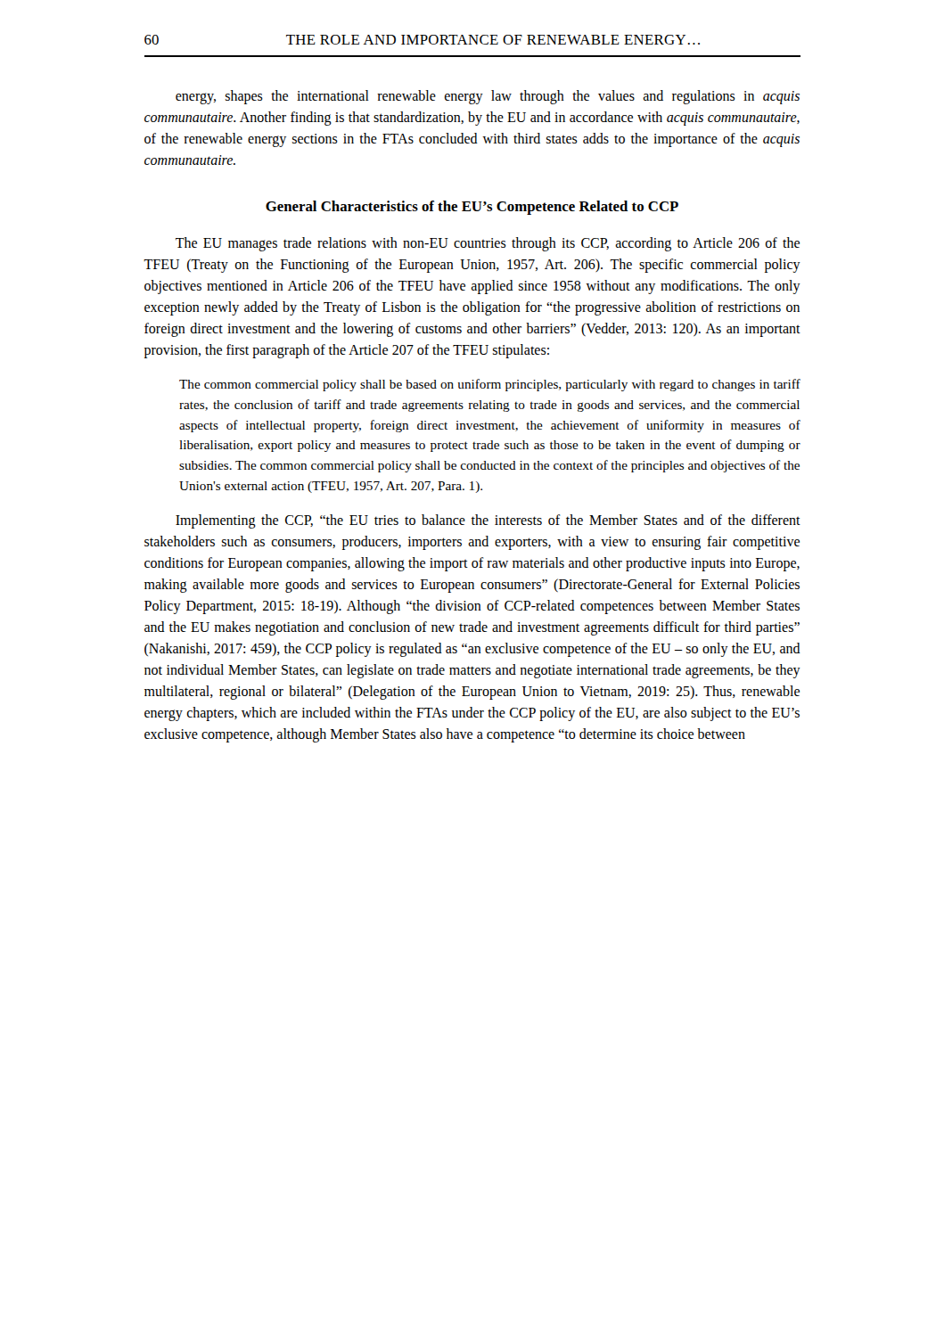60 The Role and Importance of Renewable Energy…
energy, shapes the international renewable energy law through the values and regulations in acquis communautaire. Another finding is that standardization, by the EU and in accordance with acquis communautaire, of the renewable energy sections in the FTAs concluded with third states adds to the importance of the acquis communautaire.
General Characteristics of the EU’s Competence Related to CCP
The EU manages trade relations with non-EU countries through its CCP, according to Article 206 of the TFEU (Treaty on the Functioning of the European Union, 1957, Art. 206). The specific commercial policy objectives mentioned in Article 206 of the TFEU have applied since 1958 without any modifications. The only exception newly added by the Treaty of Lisbon is the obligation for “the progressive abolition of restrictions on foreign direct investment and the lowering of customs and other barriers” (Vedder, 2013: 120). As an important provision, the first paragraph of the Article 207 of the TFEU stipulates:
The common commercial policy shall be based on uniform principles, particularly with regard to changes in tariff rates, the conclusion of tariff and trade agreements relating to trade in goods and services, and the commercial aspects of intellectual property, foreign direct investment, the achievement of uniformity in measures of liberalisation, export policy and measures to protect trade such as those to be taken in the event of dumping or subsidies. The common commercial policy shall be conducted in the context of the principles and objectives of the Union's external action (TFEU, 1957, Art. 207, Para. 1).
Implementing the CCP, “the EU tries to balance the interests of the Member States and of the different stakeholders such as consumers, producers, importers and exporters, with a view to ensuring fair competitive conditions for European companies, allowing the import of raw materials and other productive inputs into Europe, making available more goods and services to European consumers” (Directorate-General for External Policies Policy Department, 2015: 18-19). Although “the division of CCP-related competences between Member States and the EU makes negotiation and conclusion of new trade and investment agreements difficult for third parties” (Nakanishi, 2017: 459), the CCP policy is regulated as “an exclusive competence of the EU – so only the EU, and not individual Member States, can legislate on trade matters and negotiate international trade agreements, be they multilateral, regional or bilateral” (Delegation of the European Union to Vietnam, 2019: 25). Thus, renewable energy chapters, which are included within the FTAs under the CCP policy of the EU, are also subject to the EU’s exclusive competence, although Member States also have a competence “to determine its choice between